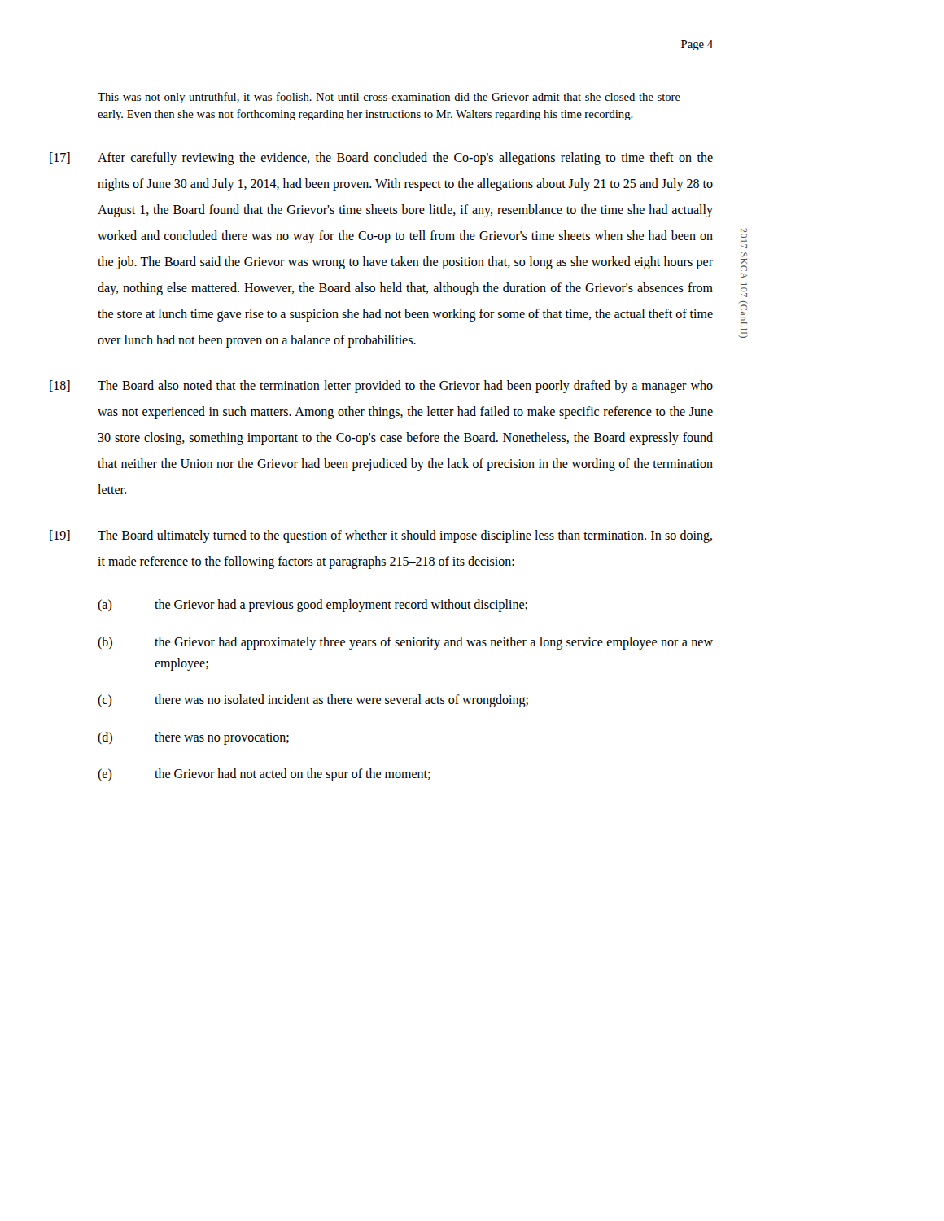Page 4
2017 SKCA 107 (CanLII)
This was not only untruthful, it was foolish. Not until cross-examination did the Grievor admit that she closed the store early. Even then she was not forthcoming regarding her instructions to Mr. Walters regarding his time recording.
[17] After carefully reviewing the evidence, the Board concluded the Co-op's allegations relating to time theft on the nights of June 30 and July 1, 2014, had been proven. With respect to the allegations about July 21 to 25 and July 28 to August 1, the Board found that the Grievor's time sheets bore little, if any, resemblance to the time she had actually worked and concluded there was no way for the Co-op to tell from the Grievor's time sheets when she had been on the job. The Board said the Grievor was wrong to have taken the position that, so long as she worked eight hours per day, nothing else mattered. However, the Board also held that, although the duration of the Grievor's absences from the store at lunch time gave rise to a suspicion she had not been working for some of that time, the actual theft of time over lunch had not been proven on a balance of probabilities.
[18] The Board also noted that the termination letter provided to the Grievor had been poorly drafted by a manager who was not experienced in such matters. Among other things, the letter had failed to make specific reference to the June 30 store closing, something important to the Co-op's case before the Board. Nonetheless, the Board expressly found that neither the Union nor the Grievor had been prejudiced by the lack of precision in the wording of the termination letter.
[19] The Board ultimately turned to the question of whether it should impose discipline less than termination. In so doing, it made reference to the following factors at paragraphs 215–218 of its decision:
(a) the Grievor had a previous good employment record without discipline;
(b) the Grievor had approximately three years of seniority and was neither a long service employee nor a new employee;
(c) there was no isolated incident as there were several acts of wrongdoing;
(d) there was no provocation;
(e) the Grievor had not acted on the spur of the moment;